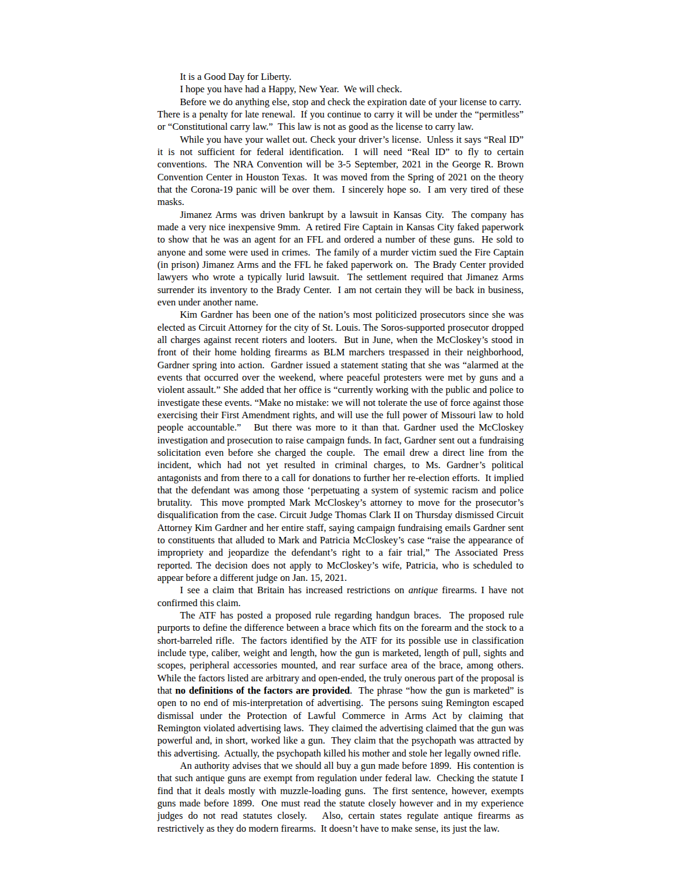It is a Good Day for Liberty.
I hope you have had a Happy, New Year. We will check.
Before we do anything else, stop and check the expiration date of your license to carry. There is a penalty for late renewal. If you continue to carry it will be under the “permitless” or “Constitutional carry law.” This law is not as good as the license to carry law.
While you have your wallet out. Check your driver’s license. Unless it says “Real ID” it is not sufficient for federal identification. I will need “Real ID” to fly to certain conventions. The NRA Convention will be 3-5 September, 2021 in the George R. Brown Convention Center in Houston Texas. It was moved from the Spring of 2021 on the theory that the Corona-19 panic will be over them. I sincerely hope so. I am very tired of these masks.
Jimanez Arms was driven bankrupt by a lawsuit in Kansas City. The company has made a very nice inexpensive 9mm. A retired Fire Captain in Kansas City faked paperwork to show that he was an agent for an FFL and ordered a number of these guns. He sold to anyone and some were used in crimes. The family of a murder victim sued the Fire Captain (in prison) Jimanez Arms and the FFL he faked paperwork on. The Brady Center provided lawyers who wrote a typically lurid lawsuit. The settlement required that Jimanez Arms surrender its inventory to the Brady Center. I am not certain they will be back in business, even under another name.
Kim Gardner has been one of the nation’s most politicized prosecutors since she was elected as Circuit Attorney for the city of St. Louis. The Soros-supported prosecutor dropped all charges against recent rioters and looters. But in June, when the McCloskey’s stood in front of their home holding firearms as BLM marchers trespassed in their neighborhood, Gardner spring into action. Gardner issued a statement stating that she was “alarmed at the events that occurred over the weekend, where peaceful protesters were met by guns and a violent assault.” She added that her office is “currently working with the public and police to investigate these events. “Make no mistake: we will not tolerate the use of force against those exercising their First Amendment rights, and will use the full power of Missouri law to hold people accountable.” But there was more to it than that. Gardner used the McCloskey investigation and prosecution to raise campaign funds. In fact, Gardner sent out a fundraising solicitation even before she charged the couple. The email drew a direct line from the incident, which had not yet resulted in criminal charges, to Ms. Gardner’s political antagonists and from there to a call for donations to further her re-election efforts. It implied that the defendant was among those ‘perpetuating a system of systemic racism and police brutality. This move prompted Mark McCloskey’s attorney to move for the prosecutor’s disqualification from the case. Circuit Judge Thomas Clark II on Thursday dismissed Circuit Attorney Kim Gardner and her entire staff, saying campaign fundraising emails Gardner sent to constituents that alluded to Mark and Patricia McCloskey’s case “raise the appearance of impropriety and jeopardize the defendant’s right to a fair trial,” The Associated Press reported. The decision does not apply to McCloskey’s wife, Patricia, who is scheduled to appear before a different judge on Jan. 15, 2021.
I see a claim that Britain has increased restrictions on antique firearms. I have not confirmed this claim.
The ATF has posted a proposed rule regarding handgun braces. The proposed rule purports to define the difference between a brace which fits on the forearm and the stock to a short-barreled rifle. The factors identified by the ATF for its possible use in classification include type, caliber, weight and length, how the gun is marketed, length of pull, sights and scopes, peripheral accessories mounted, and rear surface area of the brace, among others. While the factors listed are arbitrary and open-ended, the truly onerous part of the proposal is that no definitions of the factors are provided. The phrase “how the gun is marketed” is open to no end of mis-interpretation of advertising. The persons suing Remington escaped dismissal under the Protection of Lawful Commerce in Arms Act by claiming that Remington violated advertising laws. They claimed the advertising claimed that the gun was powerful and, in short, worked like a gun. They claim that the psychopath was attracted by this advertising. Actually, the psychopath killed his mother and stole her legally owned rifle.
An authority advises that we should all buy a gun made before 1899. His contention is that such antique guns are exempt from regulation under federal law. Checking the statute I find that it deals mostly with muzzle-loading guns. The first sentence, however, exempts guns made before 1899. One must read the statute closely however and in my experience judges do not read statutes closely. Also, certain states regulate antique firearms as restrictively as they do modern firearms. It doesn’t have to make sense, its just the law.